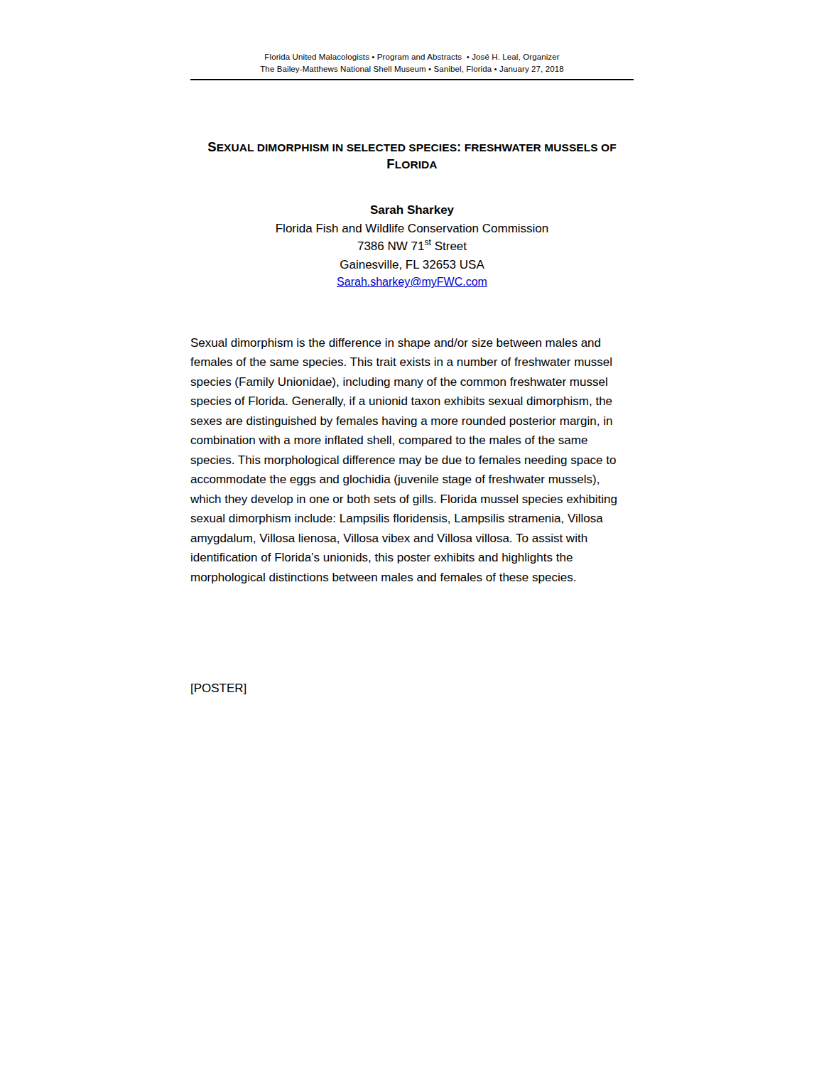Florida United Malacologists • Program and Abstracts • José H. Leal, Organizer
The Bailey-Matthews National Shell Museum • Sanibel, Florida • January 27, 2018
SEXUAL DIMORPHISM IN SELECTED SPECIES: FRESHWATER MUSSELS OF FLORIDA
Sarah Sharkey
Florida Fish and Wildlife Conservation Commission
7386 NW 71st Street
Gainesville, FL 32653 USA
Sarah.sharkey@myFWC.com
Sexual dimorphism is the difference in shape and/or size between males and females of the same species. This trait exists in a number of freshwater mussel species (Family Unionidae), including many of the common freshwater mussel species of Florida. Generally, if a unionid taxon exhibits sexual dimorphism, the sexes are distinguished by females having a more rounded posterior margin, in combination with a more inflated shell, compared to the males of the same species. This morphological difference may be due to females needing space to accommodate the eggs and glochidia (juvenile stage of freshwater mussels), which they develop in one or both sets of gills. Florida mussel species exhibiting sexual dimorphism include: Lampsilis floridensis, Lampsilis stramenia, Villosa amygdalum, Villosa lienosa, Villosa vibex and Villosa villosa. To assist with identification of Florida’s unionids, this poster exhibits and highlights the morphological distinctions between males and females of these species.
[POSTER]